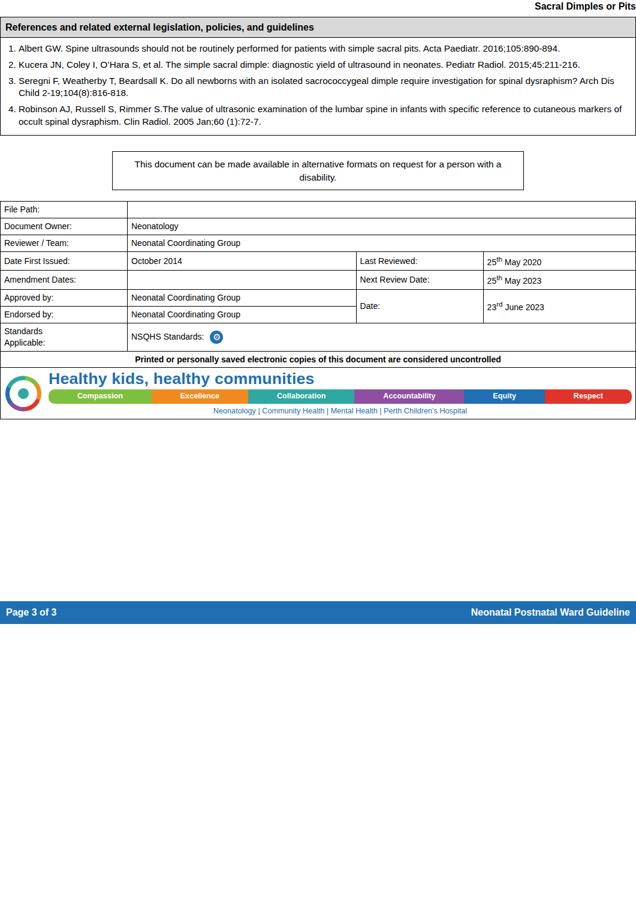Sacral Dimples or Pits
| References and related external legislation, policies, and guidelines |
| Albert GW. Spine ultrasounds should not be routinely performed for patients with simple sacral pits. Acta Paediatr. 2016;105:890-894. Kucera JN, Coley I, O’Hara S, et al. The simple sacral dimple: diagnostic yield of ultrasound in neonates. Pediatr Radiol. 2015;45:211-216. Seregni F, Weatherby T, Beardsall K. Do all newborns with an isolated sacrococcygeal dimple require investigation for spinal dysraphism? Arch Dis Child 2-19;104(8):816-818. Robinson AJ, Russell S, Rimmer S.The value of ultrasonic examination of the lumbar spine in infants with specific reference to cutaneous markers of occult spinal dysraphism. Clin Radiol. 2005 Jan;60 (1):72-7. |
This document can be made available in alternative formats on request for a person with a disability.
| File Path: | |
| Document Owner: | Neonatology |
| Reviewer / Team: | Neonatal Coordinating Group |
| Date First Issued: | October 2014 | Last Reviewed: | 25 th May 2020 |
| Amendment Dates: | | Next Review Date: | 25 th May 2023 |
| Approved by: | Neonatal Coordinating Group | Date: | 23 rd June 2023 |
| Endorsed by: | Neonatal Coordinating Group |
| Standards Applicable: | NSQHS Standards: ⚙ |
| Printed or personally saved electronic copies of this document are considered uncontrolled |
| Healthy kids, healthy communities Compassion Excellence Collaboration Accountability Equity Respect Neonatology / Community Health / Mental Health / Perth Children’s Hospital |
Page 3 of 3
Neonatal Postnatal Ward Guideline